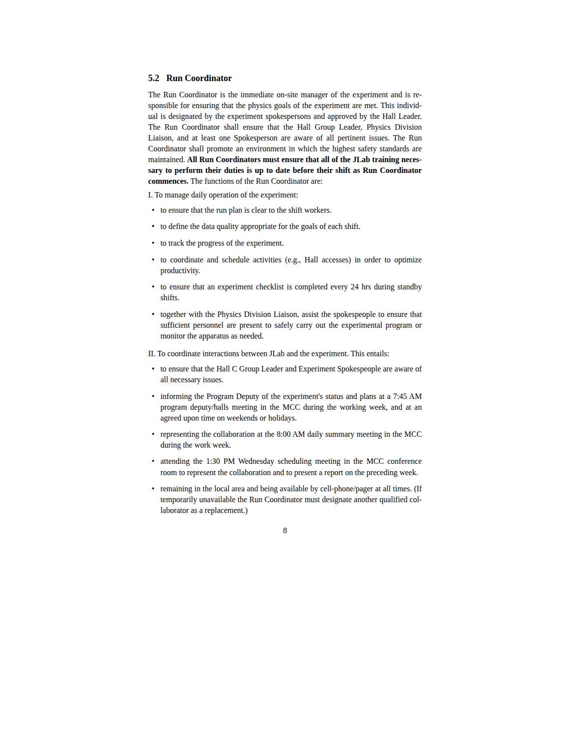5.2 Run Coordinator
The Run Coordinator is the immediate on-site manager of the experiment and is responsible for ensuring that the physics goals of the experiment are met. This individual is designated by the experiment spokespersons and approved by the Hall Leader. The Run Coordinator shall ensure that the Hall Group Leader, Physics Division Liaison, and at least one Spokesperson are aware of all pertinent issues. The Run Coordinator shall promote an environment in which the highest safety standards are maintained. All Run Coordinators must ensure that all of the JLab training necessary to perform their duties is up to date before their shift as Run Coordinator commences. The functions of the Run Coordinator are:
I. To manage daily operation of the experiment:
to ensure that the run plan is clear to the shift workers.
to define the data quality appropriate for the goals of each shift.
to track the progress of the experiment.
to coordinate and schedule activities (e.g., Hall accesses) in order to optimize productivity.
to ensure that an experiment checklist is completed every 24 hrs during standby shifts.
together with the Physics Division Liaison, assist the spokespeople to ensure that sufficient personnel are present to safely carry out the experimental program or monitor the apparatus as needed.
II. To coordinate interactions between JLab and the experiment. This entails:
to ensure that the Hall C Group Leader and Experiment Spokespeople are aware of all necessary issues.
informing the Program Deputy of the experiment's status and plans at a 7:45 AM program deputy/halls meeting in the MCC during the working week, and at an agreed upon time on weekends or holidays.
representing the collaboration at the 8:00 AM daily summary meeting in the MCC during the work week.
attending the 1:30 PM Wednesday scheduling meeting in the MCC conference room to represent the collaboration and to present a report on the preceding week.
remaining in the local area and being available by cell-phone/pager at all times. (If temporarily unavailable the Run Coordinator must designate another qualified collaborator as a replacement.)
8